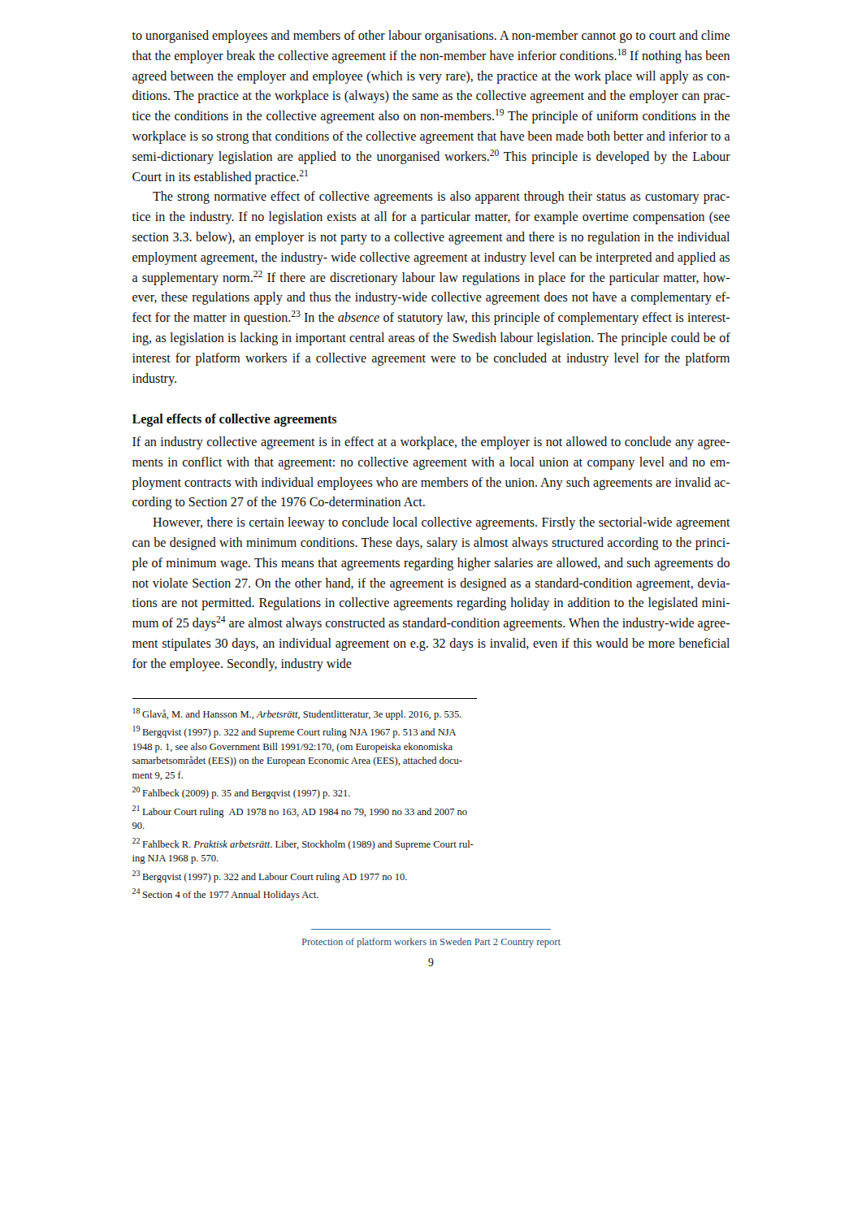to unorganised employees and members of other labour organisations. A non-member cannot go to court and clime that the employer break the collective agreement if the non-member have inferior conditions.18 If nothing has been agreed between the employer and employee (which is very rare), the practice at the work place will apply as conditions. The practice at the workplace is (always) the same as the collective agreement and the employer can practice the conditions in the collective agreement also on non-members.19 The principle of uniform conditions in the workplace is so strong that conditions of the collective agreement that have been made both better and inferior to a semi-dictionary legislation are applied to the unorganised workers.20 This principle is developed by the Labour Court in its established practice.21
The strong normative effect of collective agreements is also apparent through their status as customary practice in the industry. If no legislation exists at all for a particular matter, for example overtime compensation (see section 3.3. below), an employer is not party to a collective agreement and there is no regulation in the individual employment agreement, the industry- wide collective agreement at industry level can be interpreted and applied as a supplementary norm.22 If there are discretionary labour law regulations in place for the particular matter, however, these regulations apply and thus the industry-wide collective agreement does not have a complementary effect for the matter in question.23 In the absence of statutory law, this principle of complementary effect is interesting, as legislation is lacking in important central areas of the Swedish labour legislation. The principle could be of interest for platform workers if a collective agreement were to be concluded at industry level for the platform industry.
Legal effects of collective agreements
If an industry collective agreement is in effect at a workplace, the employer is not allowed to conclude any agreements in conflict with that agreement: no collective agreement with a local union at company level and no employment contracts with individual employees who are members of the union. Any such agreements are invalid according to Section 27 of the 1976 Co-determination Act.
However, there is certain leeway to conclude local collective agreements. Firstly the sectorial-wide agreement can be designed with minimum conditions. These days, salary is almost always structured according to the principle of minimum wage. This means that agreements regarding higher salaries are allowed, and such agreements do not violate Section 27. On the other hand, if the agreement is designed as a standard-condition agreement, deviations are not permitted. Regulations in collective agreements regarding holiday in addition to the legislated minimum of 25 days24 are almost always constructed as standard-condition agreements. When the industry-wide agreement stipulates 30 days, an individual agreement on e.g. 32 days is invalid, even if this would be more beneficial for the employee. Secondly, industry wide
18 Glavå, M. and Hansson M., Arbetsrätt, Studentlitteratur, 3e uppl. 2016, p. 535.
19 Bergqvist (1997) p. 322 and Supreme Court ruling NJA 1967 p. 513 and NJA 1948 p. 1, see also Government Bill 1991/92:170, (om Europeiska ekonomiska samarbetsområdet (EES)) on the European Economic Area (EES), attached document 9, 25 f.
20 Fahlbeck (2009) p. 35 and Bergqvist (1997) p. 321.
21 Labour Court ruling AD 1978 no 163, AD 1984 no 79, 1990 no 33 and 2007 no 90.
22 Fahlbeck R. Praktisk arbetsrätt. Liber, Stockholm (1989) and Supreme Court ruling NJA 1968 p. 570.
23 Bergqvist (1997) p. 322 and Labour Court ruling AD 1977 no 10.
24 Section 4 of the 1977 Annual Holidays Act.
Protection of platform workers in Sweden Part 2 Country report
9